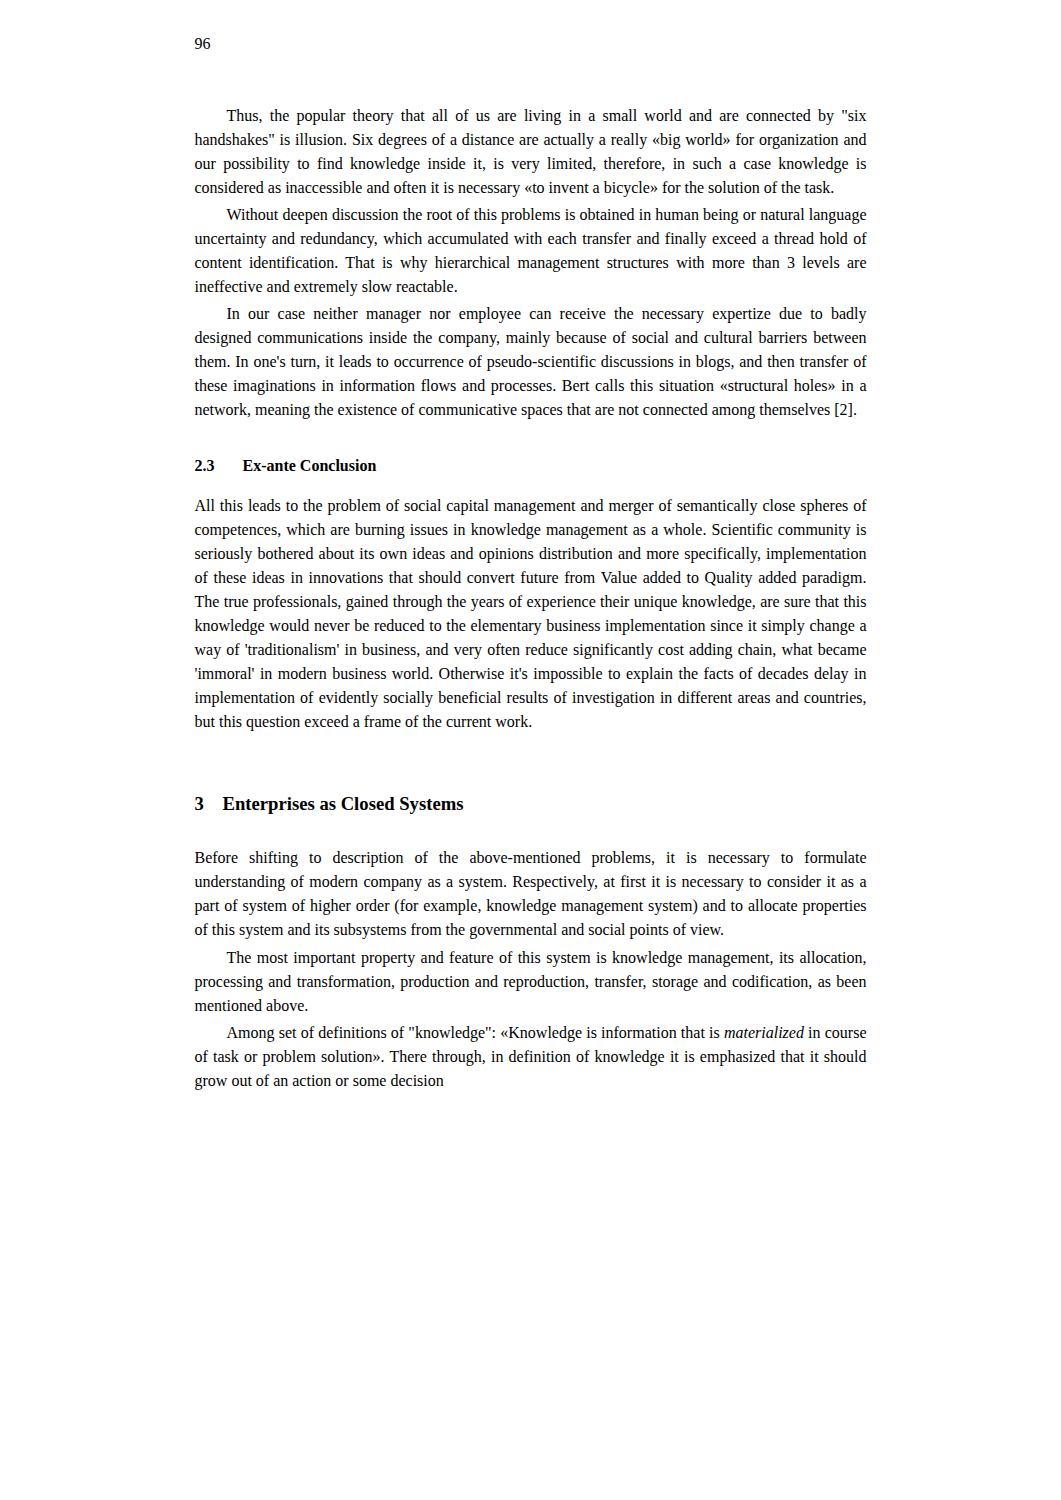96
Thus, the popular theory that all of us are living in a small world and are connected by "six handshakes" is illusion. Six degrees of a distance are actually a really «big world» for organization and our possibility to find knowledge inside it, is very limited, therefore, in such a case knowledge is considered as inaccessible and often it is necessary «to invent a bicycle» for the solution of the task.
Without deepen discussion the root of this problems is obtained in human being or natural language uncertainty and redundancy, which accumulated with each transfer and finally exceed a thread hold of content identification. That is why hierarchical management structures with more than 3 levels are ineffective and extremely slow reactable.
In our case neither manager nor employee can receive the necessary expertize due to badly designed communications inside the company, mainly because of social and cultural barriers between them. In one's turn, it leads to occurrence of pseudo-scientific discussions in blogs, and then transfer of these imaginations in information flows and processes. Bert calls this situation «structural holes» in a network, meaning the existence of communicative spaces that are not connected among themselves [2].
2.3 Ex-ante Conclusion
All this leads to the problem of social capital management and merger of semantically close spheres of competences, which are burning issues in knowledge management as a whole. Scientific community is seriously bothered about its own ideas and opinions distribution and more specifically, implementation of these ideas in innovations that should convert future from Value added to Quality added paradigm. The true professionals, gained through the years of experience their unique knowledge, are sure that this knowledge would never be reduced to the elementary business implementation since it simply change a way of 'traditionalism' in business, and very often reduce significantly cost adding chain, what became 'immoral' in modern business world. Otherwise it's impossible to explain the facts of decades delay in implementation of evidently socially beneficial results of investigation in different areas and countries, but this question exceed a frame of the current work.
3 Enterprises as Closed Systems
Before shifting to description of the above-mentioned problems, it is necessary to formulate understanding of modern company as a system. Respectively, at first it is necessary to consider it as a part of system of higher order (for example, knowledge management system) and to allocate properties of this system and its subsystems from the governmental and social points of view.
The most important property and feature of this system is knowledge management, its allocation, processing and transformation, production and reproduction, transfer, storage and codification, as been mentioned above.
Among set of definitions of "knowledge": «Knowledge is information that is materialized in course of task or problem solution». There through, in definition of knowledge it is emphasized that it should grow out of an action or some decision